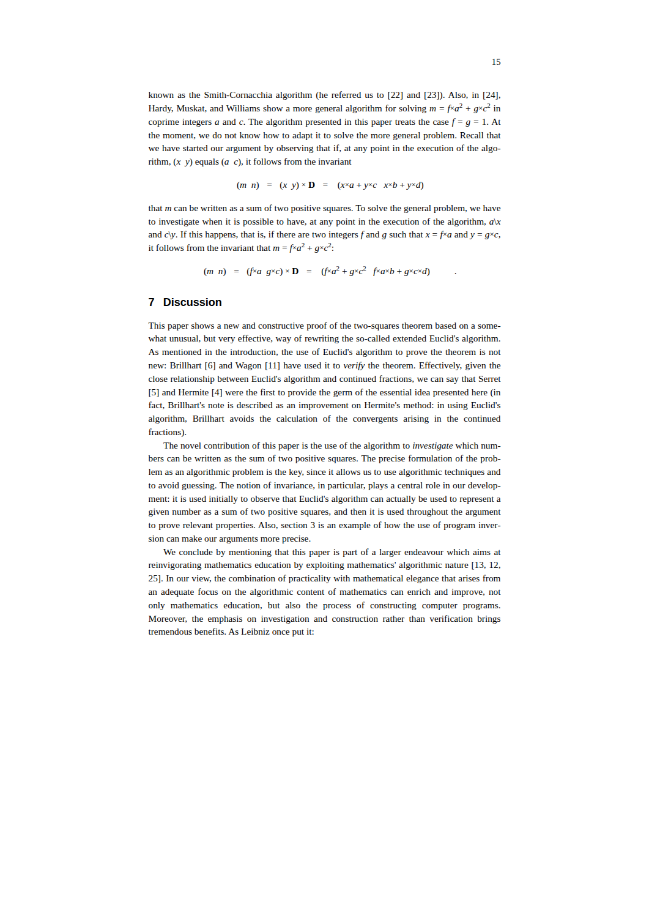15
known as the Smith-Cornacchia algorithm (he referred us to [22] and [23]). Also, in [24], Hardy, Muskat, and Williams show a more general algorithm for solving m = f×a2 + g×c2 in coprime integers a and c. The algorithm presented in this paper treats the case f = g = 1. At the moment, we do not know how to adapt it to solve the more general problem. Recall that we have started our argument by observing that if, at any point in the execution of the algorithm, (x y) equals (a c), it follows from the invariant
(m n)=(x y) × D=(x×a + y×c x×b + y×d)
that m can be written as a sum of two positive squares. To solve the general problem, we have to investigate when it is possible to have, at any point in the execution of the algorithm, a\x and c\y. If this happens, that is, if there are two integers f and g such that x = f×a and y = g×c, it follows from the invariant that m = f×a2 + g×c2:
(m n)=(f×a g×c) × D=(f×a2 + g×c2 f×a×b + g×c×d) .
7 Discussion
This paper shows a new and constructive proof of the two-squares theorem based on a somewhat unusual, but very effective, way of rewriting the so-called extended Euclid's algorithm. As mentioned in the introduction, the use of Euclid's algorithm to prove the theorem is not new: Brillhart [6] and Wagon [11] have used it to verify the theorem. Effectively, given the close relationship between Euclid's algorithm and continued fractions, we can say that Serret [5] and Hermite [4] were the first to provide the germ of the essential idea presented here (in fact, Brillhart's note is described as an improvement on Hermite's method: in using Euclid's algorithm, Brillhart avoids the calculation of the convergents arising in the continued fractions).
The novel contribution of this paper is the use of the algorithm to investigate which numbers can be written as the sum of two positive squares. The precise formulation of the problem as an algorithmic problem is the key, since it allows us to use algorithmic techniques and to avoid guessing. The notion of invariance, in particular, plays a central role in our development: it is used initially to observe that Euclid's algorithm can actually be used to represent a given number as a sum of two positive squares, and then it is used throughout the argument to prove relevant properties. Also, section 3 is an example of how the use of program inversion can make our arguments more precise.
We conclude by mentioning that this paper is part of a larger endeavour which aims at reinvigorating mathematics education by exploiting mathematics' algorithmic nature [13, 12, 25]. In our view, the combination of practicality with mathematical elegance that arises from an adequate focus on the algorithmic content of mathematics can enrich and improve, not only mathematics education, but also the process of constructing computer programs. Moreover, the emphasis on investigation and construction rather than verification brings tremendous benefits. As Leibniz once put it: